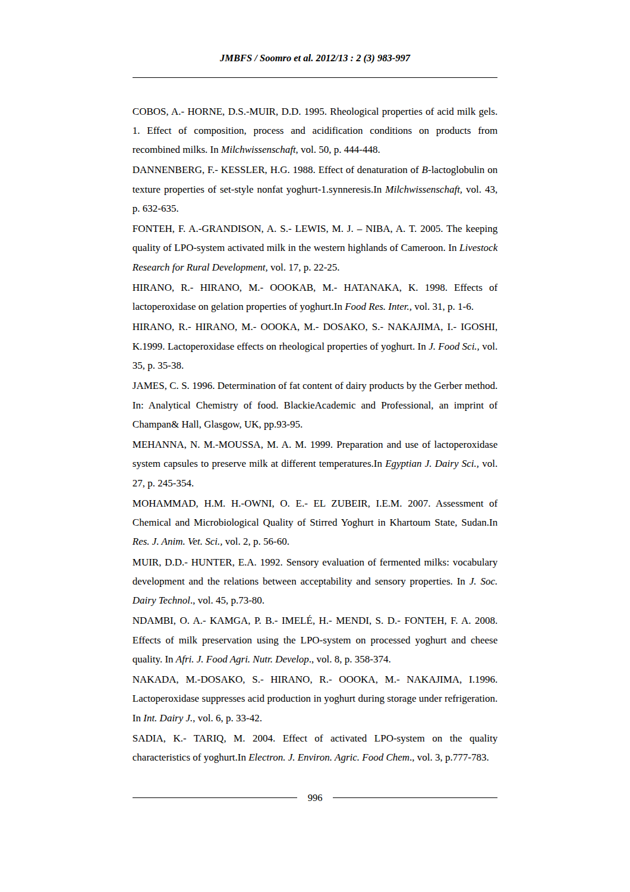JMBFS / Soomro et al. 2012/13 : 2 (3) 983-997
COBOS, A.- HORNE, D.S.-MUIR, D.D. 1995. Rheological properties of acid milk gels. 1. Effect of composition, process and acidification conditions on products from recombined milks. In Milchwissenschaft, vol. 50, p. 444-448.
DANNENBERG, F.- KESSLER, H.G. 1988. Effect of denaturation of B-lactoglobulin on texture properties of set-style nonfat yoghurt-1.synneresis.In Milchwissenschaft, vol. 43, p. 632-635.
FONTEH, F. A.-GRANDISON, A. S.- LEWIS, M. J. – NIBA, A. T. 2005. The keeping quality of LPO-system activated milk in the western highlands of Cameroon. In Livestock Research for Rural Development, vol. 17, p. 22-25.
HIRANO, R.- HIRANO, M.- OOOKAB, M.- HATANAKA, K. 1998. Effects of lactoperoxidase on gelation properties of yoghurt.In Food Res. Inter., vol. 31, p. 1-6.
HIRANO, R.- HIRANO, M.- OOOKA, M.- DOSAKO, S.- NAKAJIMA, I.- IGOSHI, K.1999. Lactoperoxidase effects on rheological properties of yoghurt. In J. Food Sci., vol. 35, p. 35-38.
JAMES, C. S. 1996. Determination of fat content of dairy products by the Gerber method. In: Analytical Chemistry of food. BlackieAcademic and Professional, an imprint of Champan& Hall, Glasgow, UK, pp.93-95.
MEHANNA, N. M.-MOUSSA, M. A. M. 1999. Preparation and use of lactoperoxidase system capsules to preserve milk at different temperatures.In Egyptian J. Dairy Sci., vol. 27, p. 245-354.
MOHAMMAD, H.M. H.-OWNI, O. E.- EL ZUBEIR, I.E.M. 2007. Assessment of Chemical and Microbiological Quality of Stirred Yoghurt in Khartoum State, Sudan.In Res. J. Anim. Vet. Sci., vol. 2, p. 56-60.
MUIR, D.D.- HUNTER, E.A. 1992. Sensory evaluation of fermented milks: vocabulary development and the relations between acceptability and sensory properties. In J. Soc. Dairy Technol., vol. 45, p.73-80.
NDAMBI, O. A.- KAMGA, P. B.- IMELÉ, H.- MENDI, S. D.- FONTEH, F. A. 2008. Effects of milk preservation using the LPO-system on processed yoghurt and cheese quality. In Afri. J. Food Agri. Nutr. Develop., vol. 8, p. 358-374.
NAKADA, M.-DOSAKO, S.- HIRANO, R.- OOOKA, M.- NAKAJIMA, I.1996. Lactoperoxidase suppresses acid production in yoghurt during storage under refrigeration. In Int. Dairy J., vol. 6, p. 33-42.
SADIA, K.- TARIQ, M. 2004. Effect of activated LPO-system on the quality characteristics of yoghurt.In Electron. J. Environ. Agric. Food Chem., vol. 3, p.777-783.
996